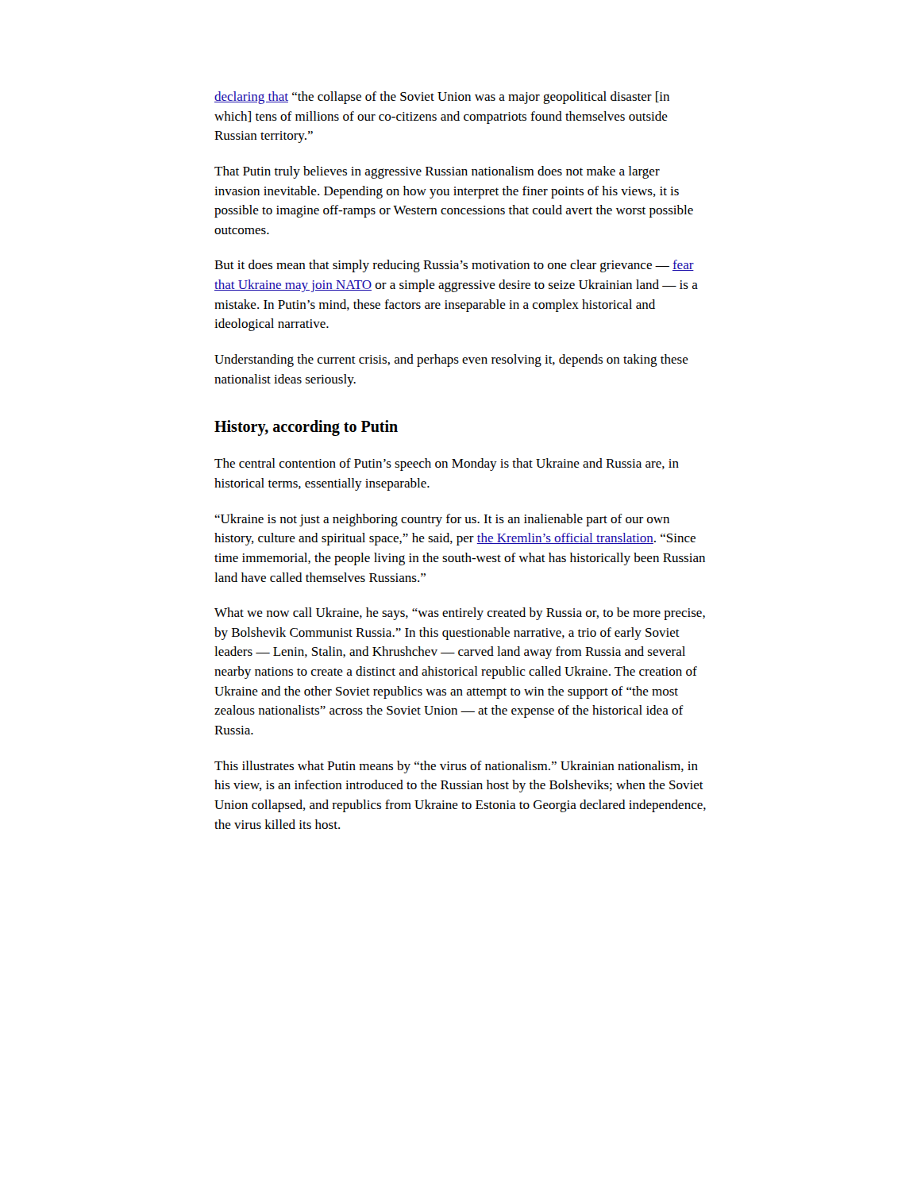declaring that “the collapse of the Soviet Union was a major geopolitical disaster [in which] tens of millions of our co-citizens and compatriots found themselves outside Russian territory.”
That Putin truly believes in aggressive Russian nationalism does not make a larger invasion inevitable. Depending on how you interpret the finer points of his views, it is possible to imagine off-ramps or Western concessions that could avert the worst possible outcomes.
But it does mean that simply reducing Russia’s motivation to one clear grievance — fear that Ukraine may join NATO or a simple aggressive desire to seize Ukrainian land — is a mistake. In Putin’s mind, these factors are inseparable in a complex historical and ideological narrative.
Understanding the current crisis, and perhaps even resolving it, depends on taking these nationalist ideas seriously.
History, according to Putin
The central contention of Putin’s speech on Monday is that Ukraine and Russia are, in historical terms, essentially inseparable.
“Ukraine is not just a neighboring country for us. It is an inalienable part of our own history, culture and spiritual space,” he said, per the Kremlin’s official translation. “Since time immemorial, the people living in the south-west of what has historically been Russian land have called themselves Russians.”
What we now call Ukraine, he says, “was entirely created by Russia or, to be more precise, by Bolshevik Communist Russia.” In this questionable narrative, a trio of early Soviet leaders — Lenin, Stalin, and Khrushchev — carved land away from Russia and several nearby nations to create a distinct and ahistorical republic called Ukraine. The creation of Ukraine and the other Soviet republics was an attempt to win the support of “the most zealous nationalists” across the Soviet Union — at the expense of the historical idea of Russia.
This illustrates what Putin means by “the virus of nationalism.” Ukrainian nationalism, in his view, is an infection introduced to the Russian host by the Bolsheviks; when the Soviet Union collapsed, and republics from Ukraine to Estonia to Georgia declared independence, the virus killed its host.